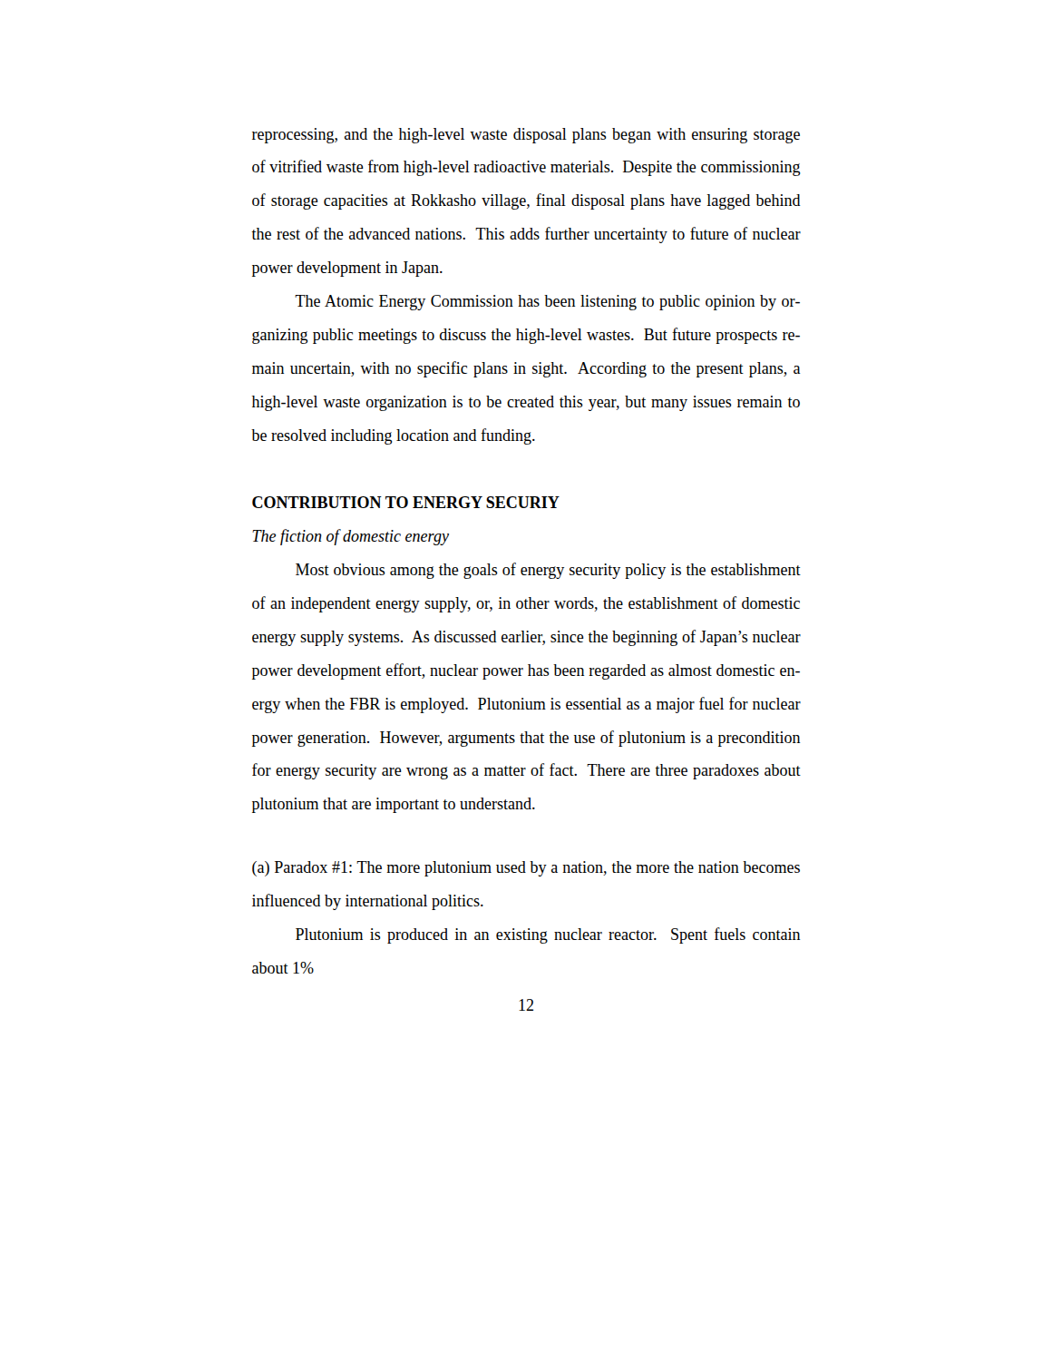reprocessing, and the high-level waste disposal plans began with ensuring storage of vitrified waste from high-level radioactive materials. Despite the commissioning of storage capacities at Rokkasho village, final disposal plans have lagged behind the rest of the advanced nations. This adds further uncertainty to future of nuclear power development in Japan.
The Atomic Energy Commission has been listening to public opinion by organizing public meetings to discuss the high-level wastes. But future prospects remain uncertain, with no specific plans in sight. According to the present plans, a high-level waste organization is to be created this year, but many issues remain to be resolved including location and funding.
CONTRIBUTION TO ENERGY SECURIY
The fiction of domestic energy
Most obvious among the goals of energy security policy is the establishment of an independent energy supply, or, in other words, the establishment of domestic energy supply systems. As discussed earlier, since the beginning of Japan’s nuclear power development effort, nuclear power has been regarded as almost domestic energy when the FBR is employed. Plutonium is essential as a major fuel for nuclear power generation. However, arguments that the use of plutonium is a precondition for energy security are wrong as a matter of fact. There are three paradoxes about plutonium that are important to understand.
(a) Paradox #1: The more plutonium used by a nation, the more the nation becomes influenced by international politics.
Plutonium is produced in an existing nuclear reactor. Spent fuels contain about 1%
12